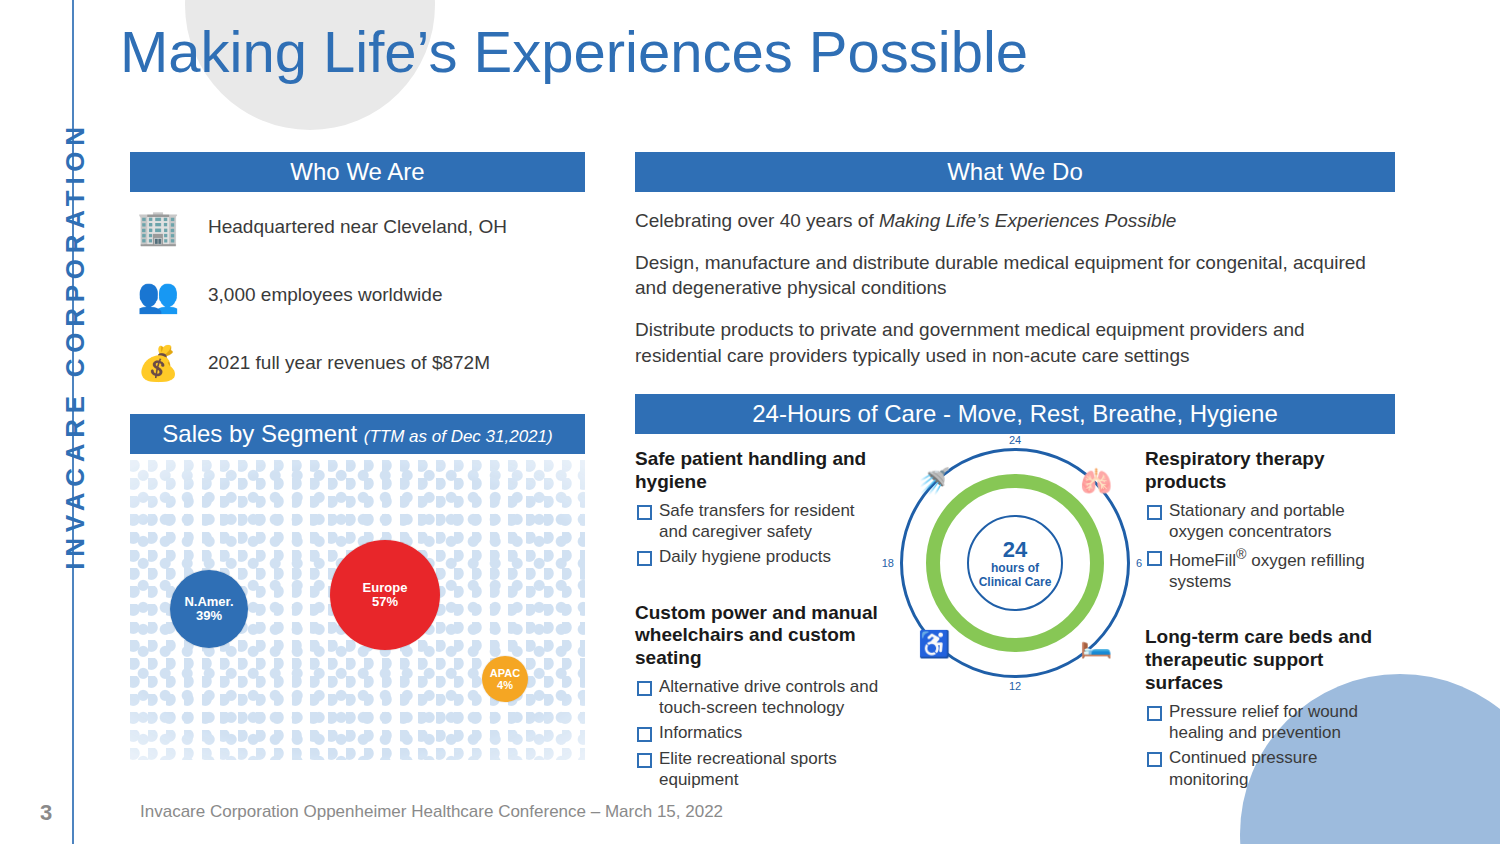INVACARE CORPORATION
Making Life’s Experiences Possible
Who We Are
🏢Headquartered near Cleveland, OH
👥3,000 employees worldwide
💰2021 full year revenues of $872M
Sales by Segment (TTM as of Dec 31,2021)
N.Amer.
39%
Europe
57%
APAC
4%
What We Do
Celebrating over 40 years of Making Life’s Experiences Possible
Design, manufacture and distribute durable medical equipment for congenital, acquired and degenerative physical conditions
Distribute products to private and government medical equipment providers and residential care providers typically used in non-acute care settings
24-Hours of Care - Move, Rest, Breathe, Hygiene
Safe patient handling and hygiene
Safe transfers for resident and caregiver safety
Daily hygiene products
Custom power and manual wheelchairs and custom seating
Alternative drive controls and touch-screen technology
Informatics
Elite recreational sports equipment
24 hours of
Clinical Care
24 6 12 18 🚿 🫁 ♿ 🛏️
Respiratory therapy products
Stationary and portable oxygen concentrators
HomeFill® oxygen refilling systems
Long-term care beds and therapeutic support surfaces
Pressure relief for wound healing and prevention
Continued pressure monitoring
3
Invacare Corporation Oppenheimer Healthcare Conference – March 15, 2022